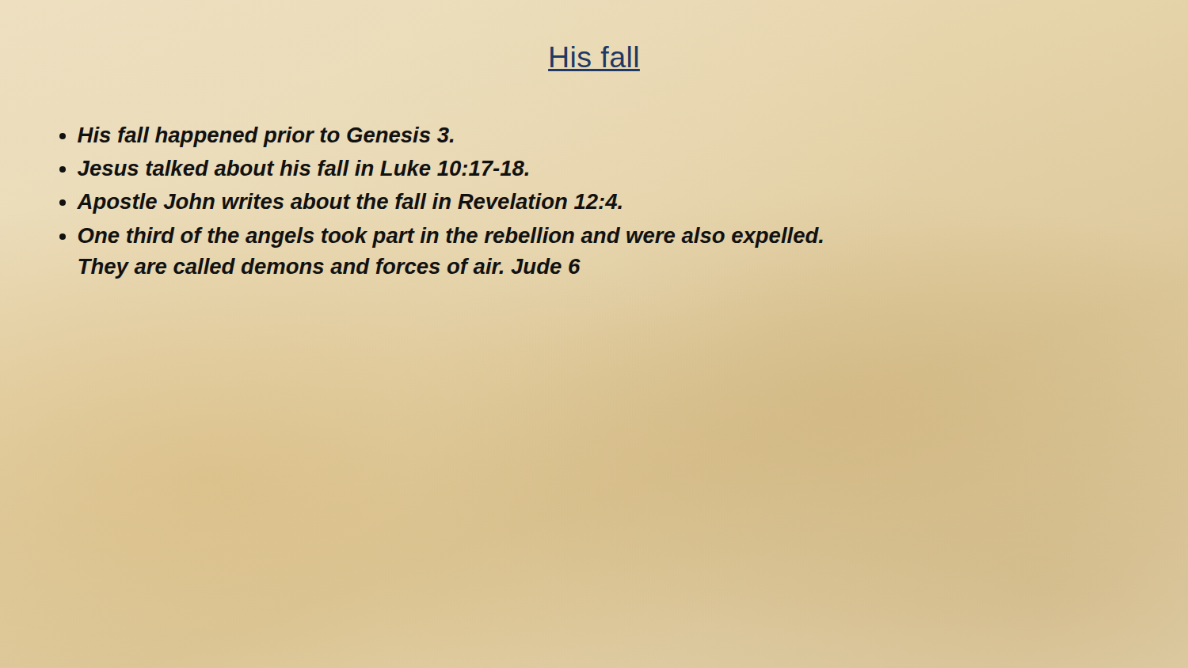His fall
His fall happened prior to Genesis 3.
Jesus talked about his fall in Luke 10:17-18.
Apostle John writes about the fall in Revelation 12:4.
One third of the angels took part in the rebellion and were also expelled. They are called demons and forces of air. Jude 6